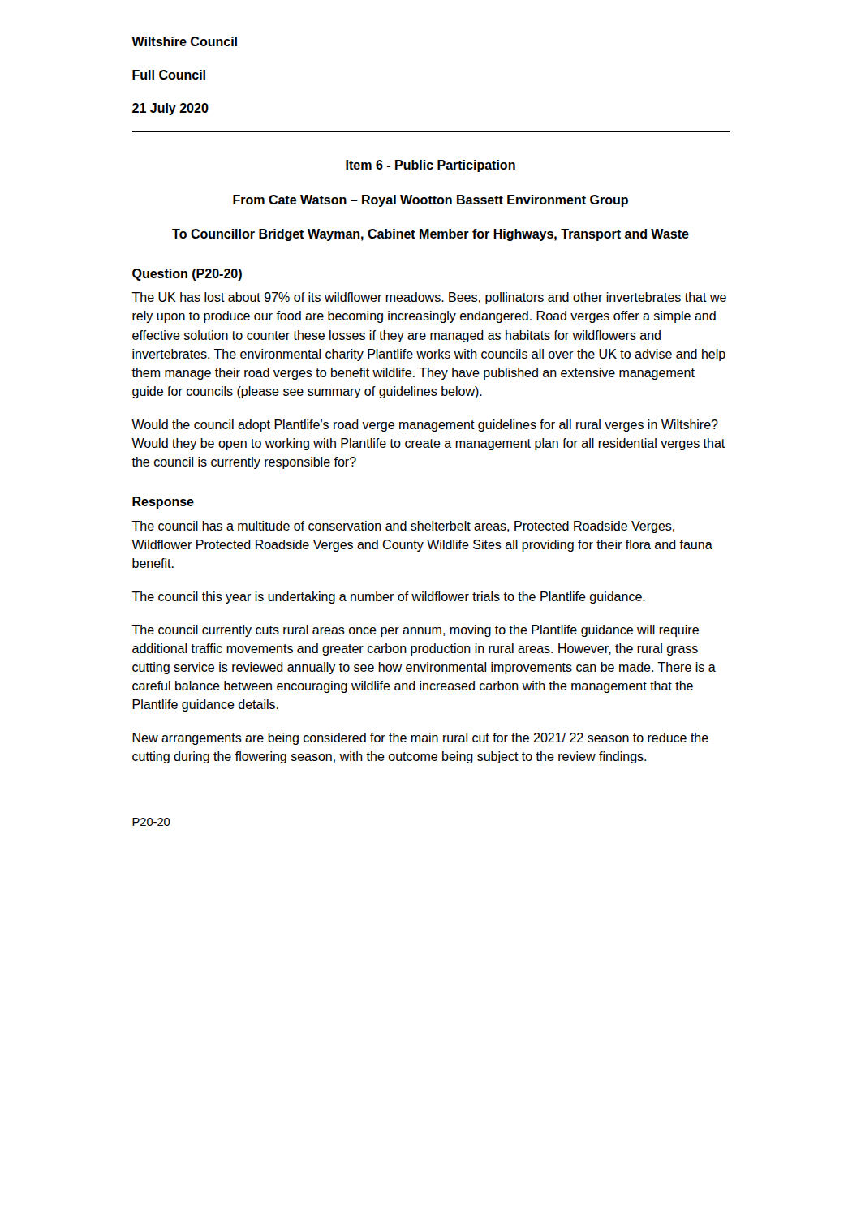Wiltshire Council
Full Council
21 July 2020
Item 6 - Public Participation
From Cate Watson – Royal Wootton Bassett Environment Group
To Councillor Bridget Wayman, Cabinet Member for Highways, Transport and Waste
Question (P20-20)
The UK has lost about 97% of its wildflower meadows. Bees, pollinators and other invertebrates that we rely upon to produce our food are becoming increasingly endangered. Road verges offer a simple and effective solution to counter these losses if they are managed as habitats for wildflowers and invertebrates. The environmental charity Plantlife works with councils all over the UK to advise and help them manage their road verges to benefit wildlife. They have published an extensive management guide for councils (please see summary of guidelines below).
Would the council adopt Plantlife’s road verge management guidelines for all rural verges in Wiltshire? Would they be open to working with Plantlife to create a management plan for all residential verges that the council is currently responsible for?
Response
The council has a multitude of conservation and shelterbelt areas, Protected Roadside Verges, Wildflower Protected Roadside Verges and County Wildlife Sites all providing for their flora and fauna benefit.
The council this year is undertaking a number of wildflower trials to the Plantlife guidance.
The council currently cuts rural areas once per annum, moving to the Plantlife guidance will require additional traffic movements and greater carbon production in rural areas. However, the rural grass cutting service is reviewed annually to see how environmental improvements can be made. There is a careful balance between encouraging wildlife and increased carbon with the management that the Plantlife guidance details.
New arrangements are being considered for the main rural cut for the 2021/ 22 season to reduce the cutting during the flowering season, with the outcome being subject to the review findings.
P20-20